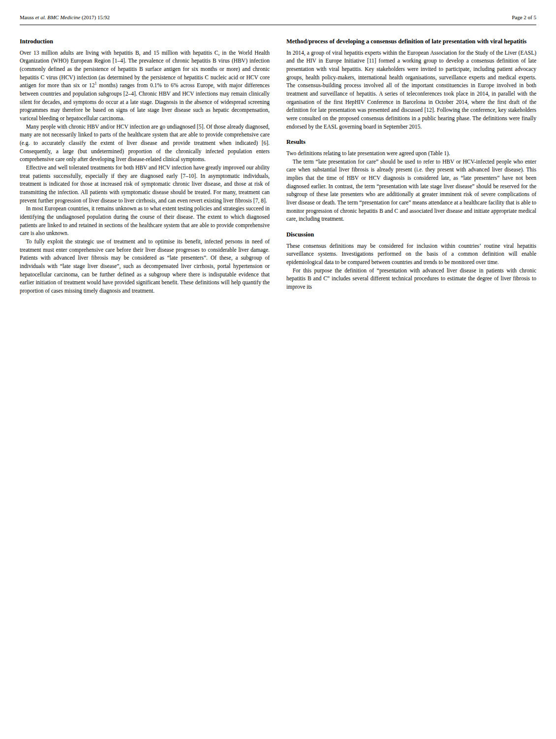Mauss et al. BMC Medicine (2017) 15:92 Page 2 of 5
Introduction
Over 13 million adults are living with hepatitis B, and 15 million with hepatitis C, in the World Health Organization (WHO) European Region [1–4]. The prevalence of chronic hepatitis B virus (HBV) infection (commonly defined as the persistence of hepatitis B surface antigen for six months or more) and chronic hepatitis C virus (HCV) infection (as determined by the persistence of hepatitis C nucleic acid or HCV core antigen for more than six or 121 months) ranges from 0.1% to 6% across Europe, with major differences between countries and population subgroups [2–4]. Chronic HBV and HCV infections may remain clinically silent for decades, and symptoms do occur at a late stage. Diagnosis in the absence of widespread screening programmes may therefore be based on signs of late stage liver disease such as hepatic decompensation, variceal bleeding or hepatocellular carcinoma.
Many people with chronic HBV and/or HCV infection are go undiagnosed [5]. Of those already diagnosed, many are not necessarily linked to parts of the healthcare system that are able to provide comprehensive care (e.g. to accurately classify the extent of liver disease and provide treatment when indicated) [6]. Consequently, a large (but undetermined) proportion of the chronically infected population enters comprehensive care only after developing liver disease-related clinical symptoms.
Effective and well tolerated treatments for both HBV and HCV infection have greatly improved our ability treat patients successfully, especially if they are diagnosed early [7–10]. In asymptomatic individuals, treatment is indicated for those at increased risk of symptomatic chronic liver disease, and those at risk of transmitting the infection. All patients with symptomatic disease should be treated. For many, treatment can prevent further progression of liver disease to liver cirrhosis, and can even revert existing liver fibrosis [7, 8].
In most European countries, it remains unknown as to what extent testing policies and strategies succeed in identifying the undiagnosed population during the course of their disease. The extent to which diagnosed patients are linked to and retained in sections of the healthcare system that are able to provide comprehensive care is also unknown.
To fully exploit the strategic use of treatment and to optimise its benefit, infected persons in need of treatment must enter comprehensive care before their liver disease progresses to considerable liver damage. Patients with advanced liver fibrosis may be considered as “late presenters”. Of these, a subgroup of individuals with “late stage liver disease”, such as decompensated liver cirrhosis, portal hypertension or hepatocellular carcinoma, can be further defined as a subgroup where there is indisputable evidence that earlier initiation of treatment would have provided significant benefit. These definitions will help quantify the proportion of cases missing timely diagnosis and treatment.
Method/process of developing a consensus definition of late presentation with viral hepatitis
In 2014, a group of viral hepatitis experts within the European Association for the Study of the Liver (EASL) and the HIV in Europe Initiative [11] formed a working group to develop a consensus definition of late presentation with viral hepatitis. Key stakeholders were invited to participate, including patient advocacy groups, health policy-makers, international health organisations, surveillance experts and medical experts. The consensus-building process involved all of the important constituencies in Europe involved in both treatment and surveillance of hepatitis. A series of teleconferences took place in 2014, in parallel with the organisation of the first HepHIV Conference in Barcelona in October 2014, where the first draft of the definition for late presentation was presented and discussed [12]. Following the conference, key stakeholders were consulted on the proposed consensus definitions in a public hearing phase. The definitions were finally endorsed by the EASL governing board in September 2015.
Results
Two definitions relating to late presentation were agreed upon (Table 1).
The term “late presentation for care” should be used to refer to HBV or HCV-infected people who enter care when substantial liver fibrosis is already present (i.e. they present with advanced liver disease). This implies that the time of HBV or HCV diagnosis is considered late, as “late presenters” have not been diagnosed earlier. In contrast, the term “presentation with late stage liver disease” should be reserved for the subgroup of these late presenters who are additionally at greater imminent risk of severe complications of liver disease or death. The term “presentation for care” means attendance at a healthcare facility that is able to monitor progression of chronic hepatitis B and C and associated liver disease and initiate appropriate medical care, including treatment.
Discussion
These consensus definitions may be considered for inclusion within countries’ routine viral hepatitis surveillance systems. Investigations performed on the basis of a common definition will enable epidemiological data to be compared between countries and trends to be monitored over time.
For this purpose the definition of “presentation with advanced liver disease in patients with chronic hepatitis B and C” includes several different technical procedures to estimate the degree of liver fibrosis to improve its